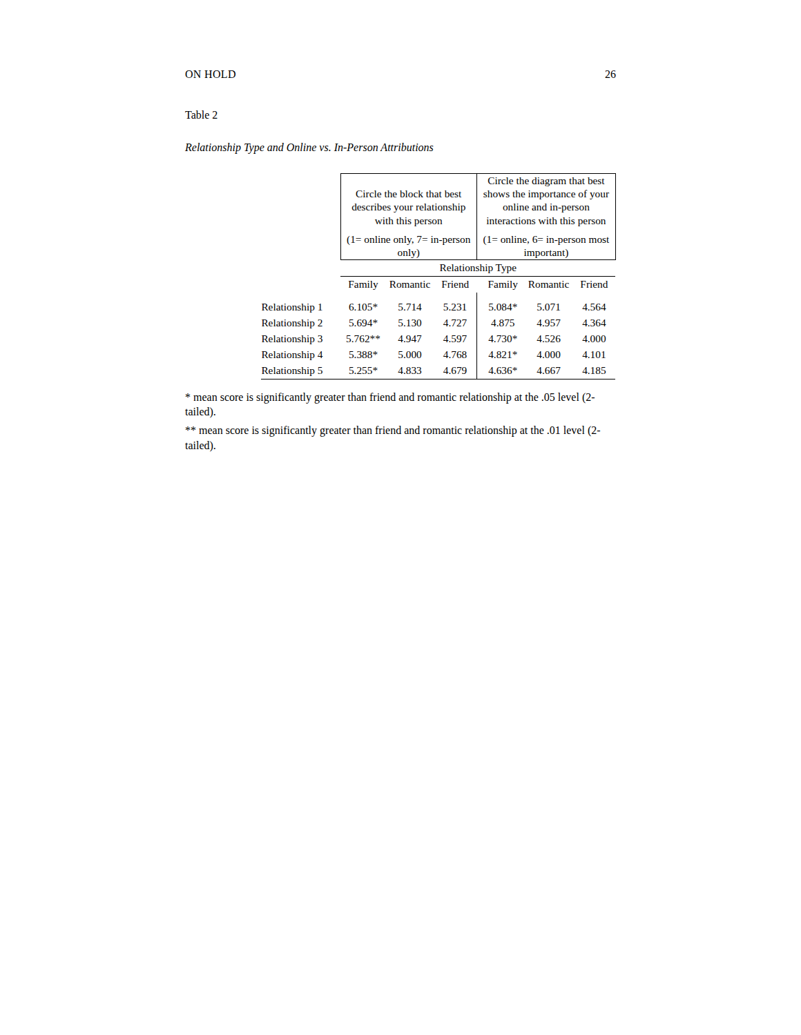ON HOLD 26
Table 2
Relationship Type and Online vs. In-Person Attributions
| | Circle the block that best describes your relationship with this person (1= online only, 7= in-person only) | Circle the diagram that best shows the importance of your online and in-person interactions with this person (1= online, 6= in-person most important) |
| --- | --- | --- |
| | Relationship Type |
| | Family | Romantic | Friend | | Family | Romantic | Friend |
| Relationship 1 | 6.105* | 5.714 | 5.231 | | 5.084* | 5.071 | 4.564 |
| Relationship 2 | 5.694* | 5.130 | 4.727 | | 4.875 | 4.957 | 4.364 |
| Relationship 3 | 5.762** | 4.947 | 4.597 | | 4.730* | 4.526 | 4.000 |
| Relationship 4 | 5.388* | 5.000 | 4.768 | | 4.821* | 4.000 | 4.101 |
| Relationship 5 | 5.255* | 4.833 | 4.679 | | 4.636* | 4.667 | 4.185 |
* mean score is significantly greater than friend and romantic relationship at the .05 level (2-tailed).
** mean score is significantly greater than friend and romantic relationship at the .01 level (2-tailed).